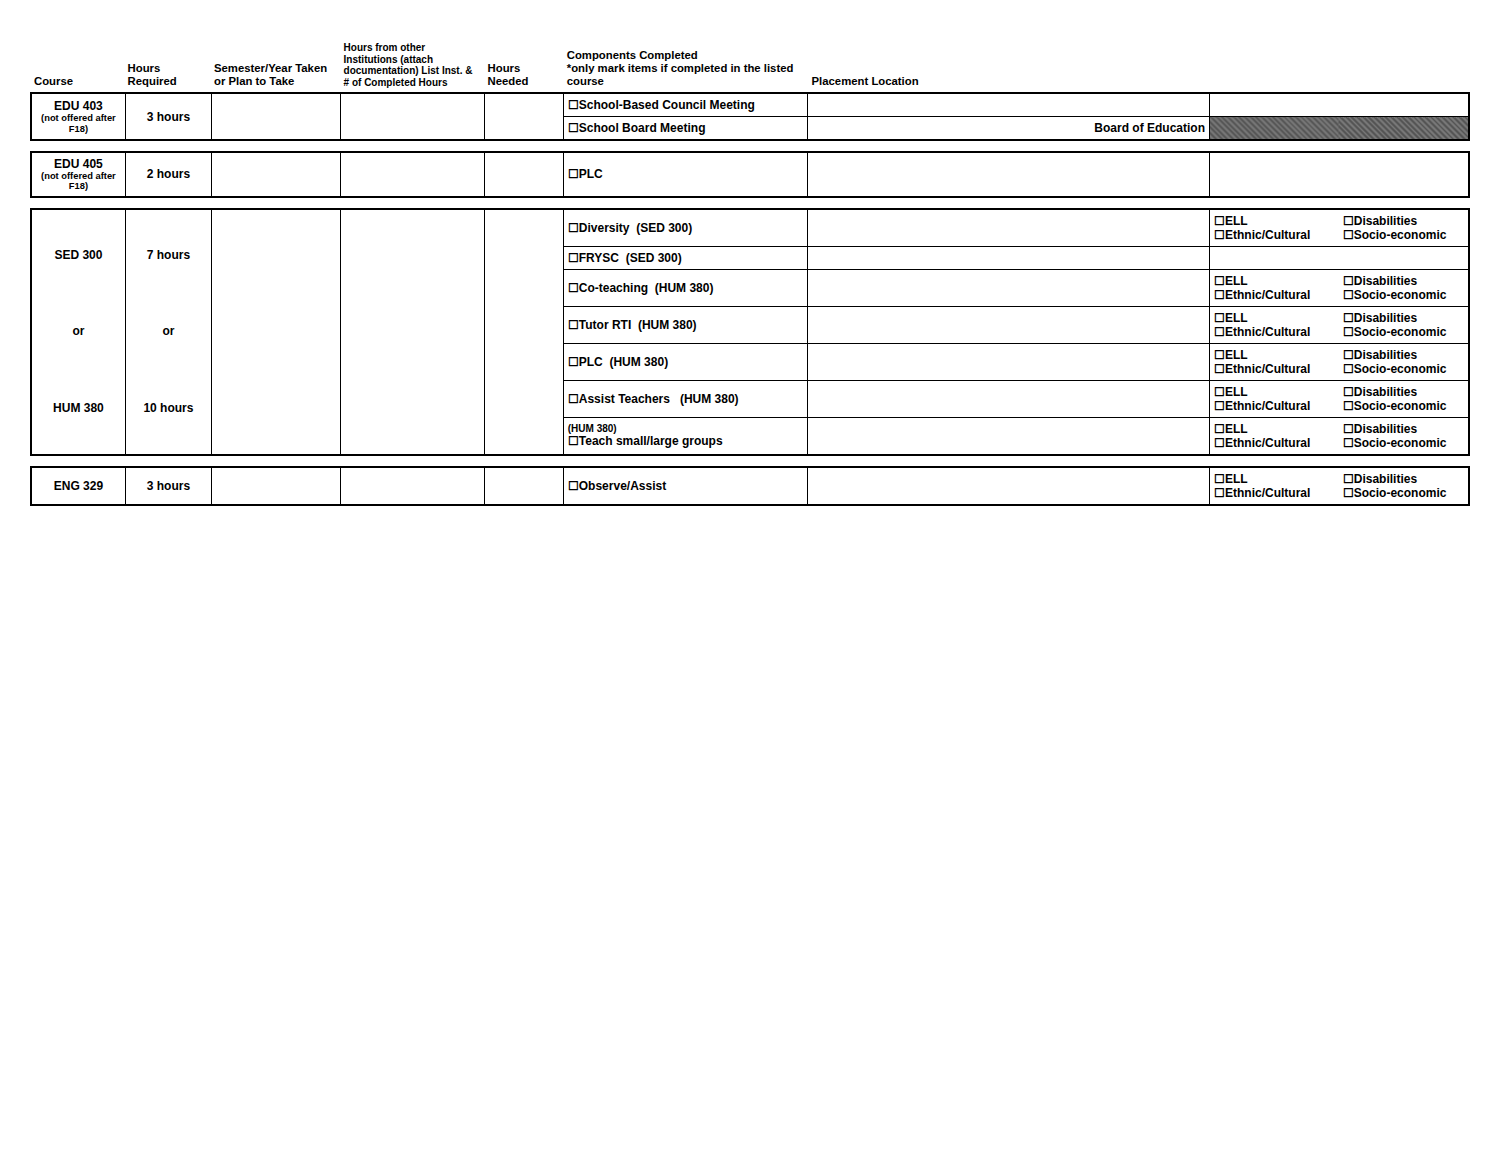| Course | Hours Required | Semester/Year Taken or Plan to Take | Hours from other Institutions (attach documentation) List Inst. & # of Completed Hours | Hours Needed | Components Completed *only mark items if completed in the listed course | Placement Location | | |
| --- | --- | --- | --- | --- | --- | --- | --- | --- |
| EDU 403 (not offered after F18) | 3 hours | | | | ☐ School-Based Council Meeting | | | |
| ☐ School Board Meeting | Board of Education | | |
| EDU 405 (not offered after F18) | 2 hours | | | | ☐ PLC | | | |
| SED 300 or HUM 380 | 7 hours or 10 hours | | | | ☐ Diversity (SED 300) | | ☐ ELL ☐ Ethnic/Cultural | ☐ Disabilities ☐ Socio-economic |
| ☐ FRYSC (SED 300) | | | |
| ☐ Co-teaching (HUM 380) | | ☐ ELL ☐ Ethnic/Cultural | ☐ Disabilities ☐ Socio-economic |
| ☐ Tutor RTI (HUM 380) | | ☐ ELL ☐ Ethnic/Cultural | ☐ Disabilities ☐ Socio-economic |
| ☐ PLC (HUM 380) | | ☐ ELL ☐ Ethnic/Cultural | ☐ Disabilities ☐ Socio-economic |
| ☐ Assist Teachers (HUM 380) | | ☐ ELL ☐ Ethnic/Cultural | ☐ Disabilities ☐ Socio-economic |
| (HUM 380) ☐ Teach small/large groups | | ☐ ELL ☐ Ethnic/Cultural | ☐ Disabilities ☐ Socio-economic |
| ENG 329 | 3 hours | | | | ☐ Observe/Assist | | ☐ ELL ☐ Ethnic/Cultural | ☐ Disabilities ☐ Socio-economic |